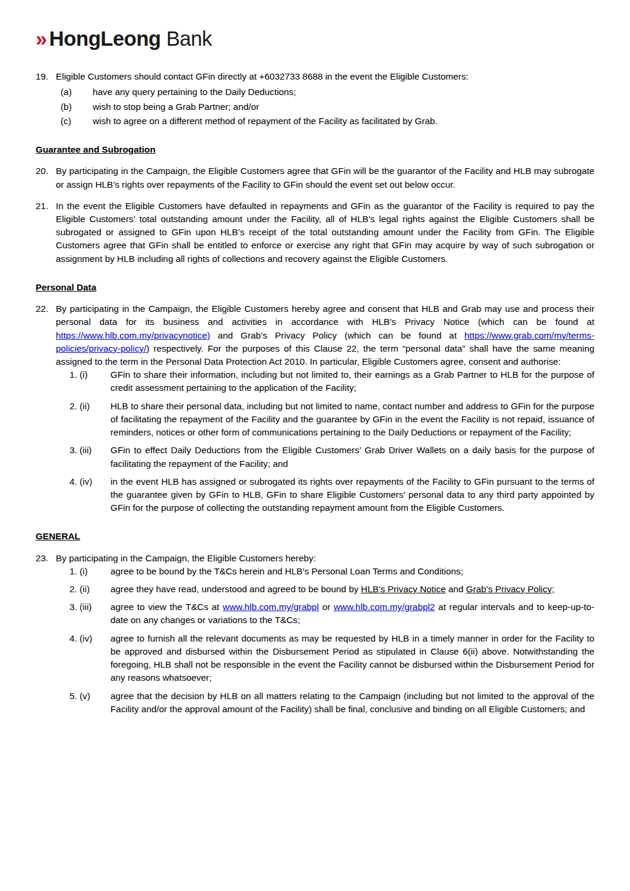»HongLeong Bank
19. Eligible Customers should contact GFin directly at +6032733 8688 in the event the Eligible Customers:
(a) have any query pertaining to the Daily Deductions;
(b) wish to stop being a Grab Partner; and/or
(c) wish to agree on a different method of repayment of the Facility as facilitated by Grab.
Guarantee and Subrogation
20. By participating in the Campaign, the Eligible Customers agree that GFin will be the guarantor of the Facility and HLB may subrogate or assign HLB’s rights over repayments of the Facility to GFin should the event set out below occur.
21. In the event the Eligible Customers have defaulted in repayments and GFin as the guarantor of the Facility is required to pay the Eligible Customers’ total outstanding amount under the Facility, all of HLB’s legal rights against the Eligible Customers shall be subrogated or assigned to GFin upon HLB’s receipt of the total outstanding amount under the Facility from GFin. The Eligible Customers agree that GFin shall be entitled to enforce or exercise any right that GFin may acquire by way of such subrogation or assignment by HLB including all rights of collections and recovery against the Eligible Customers.
Personal Data
22. By participating in the Campaign, the Eligible Customers hereby agree and consent that HLB and Grab may use and process their personal data for its business and activities in accordance with HLB’s Privacy Notice (which can be found at https://www.hlb.com.my/privacynotice) and Grab’s Privacy Policy (which can be found at https://www.grab.com/my/terms-policies/privacy-policy/) respectively. For the purposes of this Clause 22, the term “personal data” shall have the same meaning assigned to the term in the Personal Data Protection Act 2010. In particular, Eligible Customers agree, consent and authorise:
(i) GFin to share their information, including but not limited to, their earnings as a Grab Partner to HLB for the purpose of credit assessment pertaining to the application of the Facility;
(ii) HLB to share their personal data, including but not limited to name, contact number and address to GFin for the purpose of facilitating the repayment of the Facility and the guarantee by GFin in the event the Facility is not repaid, issuance of reminders, notices or other form of communications pertaining to the Daily Deductions or repayment of the Facility;
(iii) GFin to effect Daily Deductions from the Eligible Customers’ Grab Driver Wallets on a daily basis for the purpose of facilitating the repayment of the Facility; and
(iv) in the event HLB has assigned or subrogated its rights over repayments of the Facility to GFin pursuant to the terms of the guarantee given by GFin to HLB, GFin to share Eligible Customers’ personal data to any third party appointed by GFin for the purpose of collecting the outstanding repayment amount from the Eligible Customers.
GENERAL
23. By participating in the Campaign, the Eligible Customers hereby:
(i) agree to be bound by the T&Cs herein and HLB’s Personal Loan Terms and Conditions;
(ii) agree they have read, understood and agreed to be bound by HLB’s Privacy Notice and Grab’s Privacy Policy;
(iii) agree to view the T&Cs at www.hlb.com.my/grabpl or www.hlb.com.my/grabpl2 at regular intervals and to keep-up-to-date on any changes or variations to the T&Cs;
(iv) agree to furnish all the relevant documents as may be requested by HLB in a timely manner in order for the Facility to be approved and disbursed within the Disbursement Period as stipulated in Clause 6(ii) above. Notwithstanding the foregoing, HLB shall not be responsible in the event the Facility cannot be disbursed within the Disbursement Period for any reasons whatsoever;
(v) agree that the decision by HLB on all matters relating to the Campaign (including but not limited to the approval of the Facility and/or the approval amount of the Facility) shall be final, conclusive and binding on all Eligible Customers; and